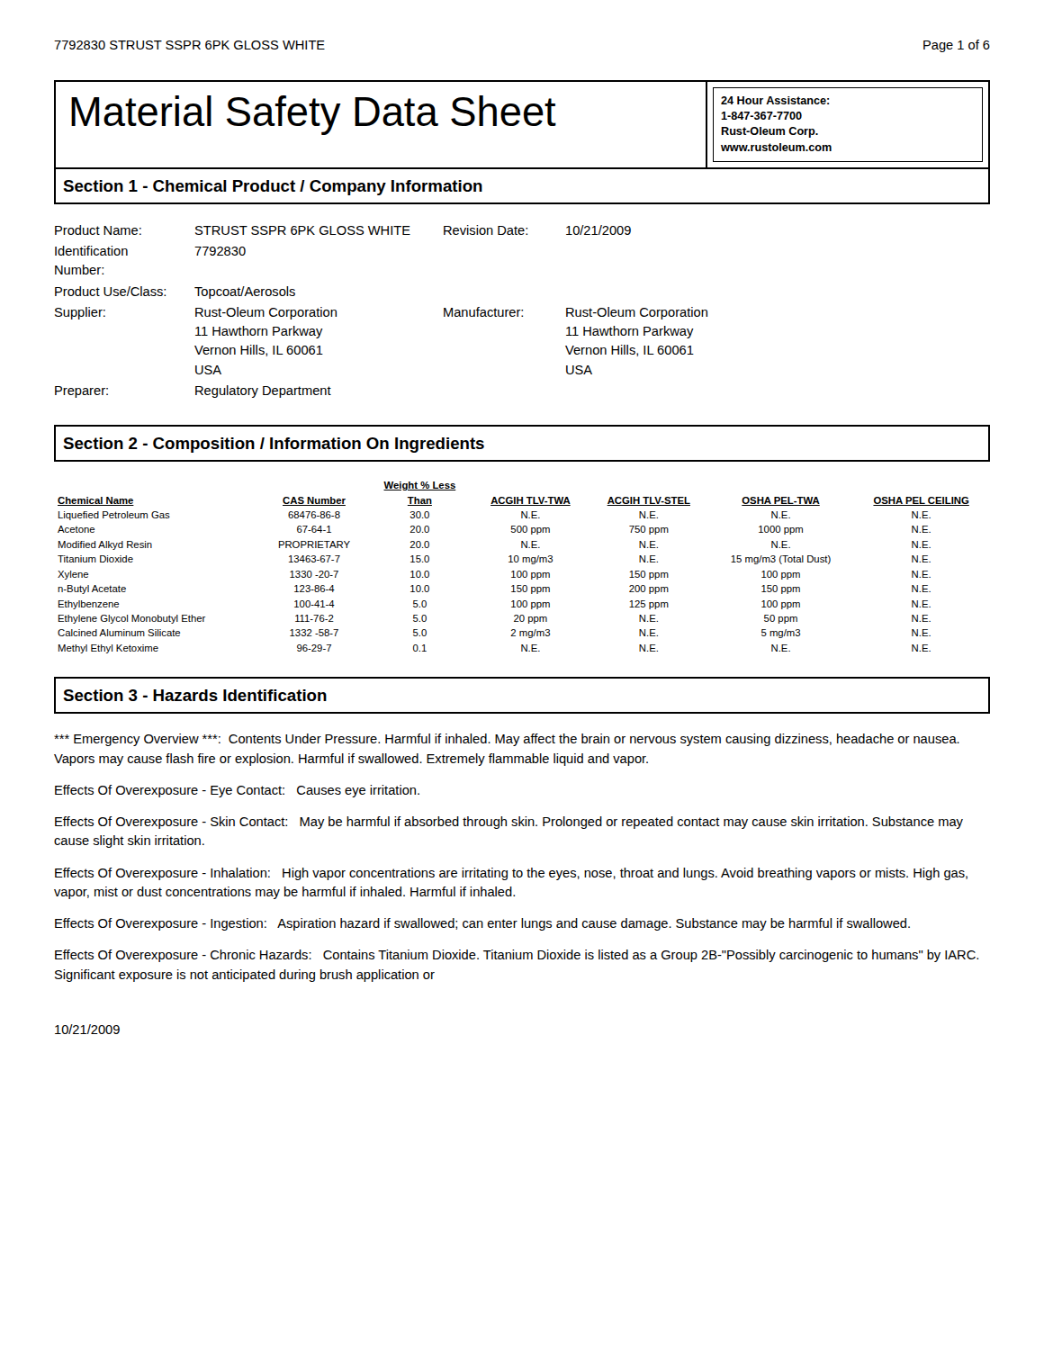7792830 STRUST SSPR 6PK GLOSS WHITE Page 1 of 6
Material Safety Data Sheet
24 Hour Assistance:
1-847-367-7700
Rust-Oleum Corp.
www.rustoleum.com
Section 1 - Chemical Product / Company Information
| Product Name: | STRUST SSPR 6PK GLOSS WHITE | Revision Date: | 10/21/2009 |
| Identification Number: | 7792830 | | |
| Product Use/Class: | Topcoat/Aerosols | | |
| Supplier: | Rust-Oleum Corporation 11 Hawthorn Parkway Vernon Hills, IL 60061 USA | Manufacturer: | Rust-Oleum Corporation 11 Hawthorn Parkway Vernon Hills, IL 60061 USA |
| Preparer: | Regulatory Department | | |
Section 2 - Composition / Information On Ingredients
| | | Weight % Less | | | | |
| --- | --- | --- | --- | --- | --- | --- |
| Chemical Name | CAS Number | Than | ACGIH TLV-TWA | ACGIH TLV-STEL | OSHA PEL-TWA | OSHA PEL CEILING |
| Liquefied Petroleum Gas | 68476-86-8 | 30.0 | N.E. | N.E. | N.E. | N.E. |
| Acetone | 67-64-1 | 20.0 | 500 ppm | 750 ppm | 1000 ppm | N.E. |
| Modified Alkyd Resin | PROPRIETARY | 20.0 | N.E. | N.E. | N.E. | N.E. |
| Titanium Dioxide | 13463-67-7 | 15.0 | 10 mg/m3 | N.E. | 15 mg/m3 (Total Dust) | N.E. |
| Xylene | 1330 -20-7 | 10.0 | 100 ppm | 150 ppm | 100 ppm | N.E. |
| n-Butyl Acetate | 123-86-4 | 10.0 | 150 ppm | 200 ppm | 150 ppm | N.E. |
| Ethylbenzene | 100-41-4 | 5.0 | 100 ppm | 125 ppm | 100 ppm | N.E. |
| Ethylene Glycol Monobutyl Ether | 111-76-2 | 5.0 | 20 ppm | N.E. | 50 ppm | N.E. |
| Calcined Aluminum Silicate | 1332 -58-7 | 5.0 | 2 mg/m3 | N.E. | 5 mg/m3 | N.E. |
| Methyl Ethyl Ketoxime | 96-29-7 | 0.1 | N.E. | N.E. | N.E. | N.E. |
Section 3 - Hazards Identification
*** Emergency Overview ***: Contents Under Pressure. Harmful if inhaled. May affect the brain or nervous system causing dizziness, headache or nausea. Vapors may cause flash fire or explosion. Harmful if swallowed. Extremely flammable liquid and vapor.
Effects Of Overexposure - Eye Contact: Causes eye irritation.
Effects Of Overexposure - Skin Contact: May be harmful if absorbed through skin. Prolonged or repeated contact may cause skin irritation. Substance may cause slight skin irritation.
Effects Of Overexposure - Inhalation: High vapor concentrations are irritating to the eyes, nose, throat and lungs. Avoid breathing vapors or mists. High gas, vapor, mist or dust concentrations may be harmful if inhaled. Harmful if inhaled.
Effects Of Overexposure - Ingestion: Aspiration hazard if swallowed; can enter lungs and cause damage. Substance may be harmful if swallowed.
Effects Of Overexposure - Chronic Hazards: Contains Titanium Dioxide. Titanium Dioxide is listed as a Group 2B-"Possibly carcinogenic to humans" by IARC. Significant exposure is not anticipated during brush application or
10/21/2009